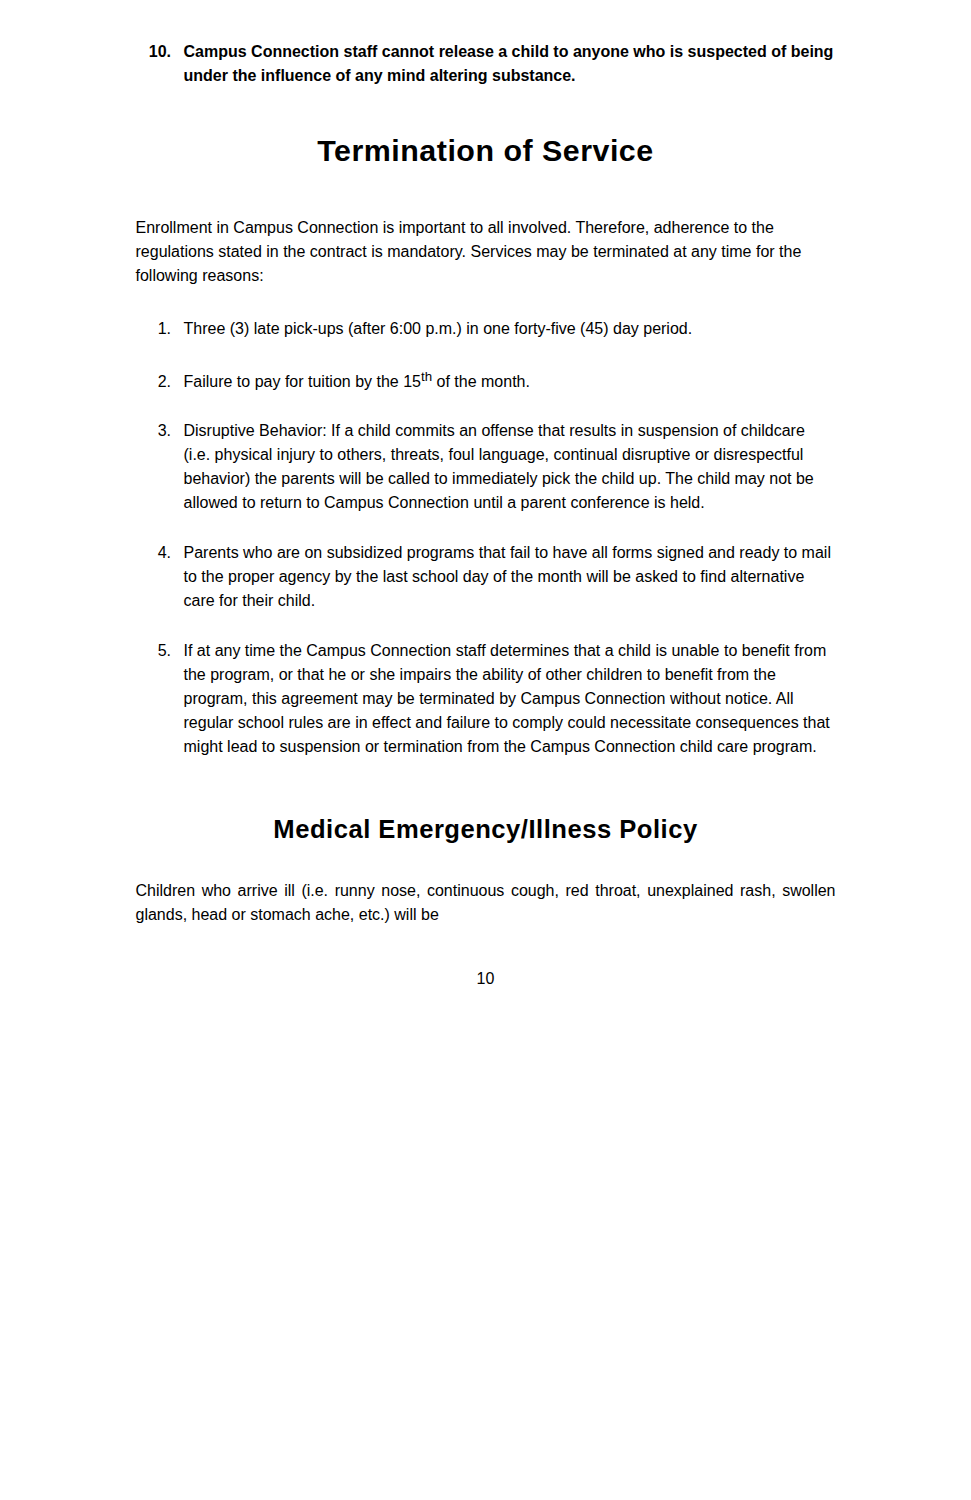Campus Connection staff cannot release a child to anyone who is suspected of being under the influence of any mind altering substance.
Termination of Service
Enrollment in Campus Connection is important to all involved. Therefore, adherence to the regulations stated in the contract is mandatory. Services may be terminated at any time for the following reasons:
Three (3) late pick-ups (after 6:00 p.m.) in one forty-five (45) day period.
Failure to pay for tuition by the 15th of the month.
Disruptive Behavior: If a child commits an offense that results in suspension of childcare (i.e. physical injury to others, threats, foul language, continual disruptive or disrespectful behavior) the parents will be called to immediately pick the child up. The child may not be allowed to return to Campus Connection until a parent conference is held.
Parents who are on subsidized programs that fail to have all forms signed and ready to mail to the proper agency by the last school day of the month will be asked to find alternative care for their child.
If at any time the Campus Connection staff determines that a child is unable to benefit from the program, or that he or she impairs the ability of other children to benefit from the program, this agreement may be terminated by Campus Connection without notice. All regular school rules are in effect and failure to comply could necessitate consequences that might lead to suspension or termination from the Campus Connection child care program.
Medical Emergency/Illness Policy
Children who arrive ill (i.e. runny nose, continuous cough, red throat, unexplained rash, swollen glands, head or stomach ache, etc.) will be
10